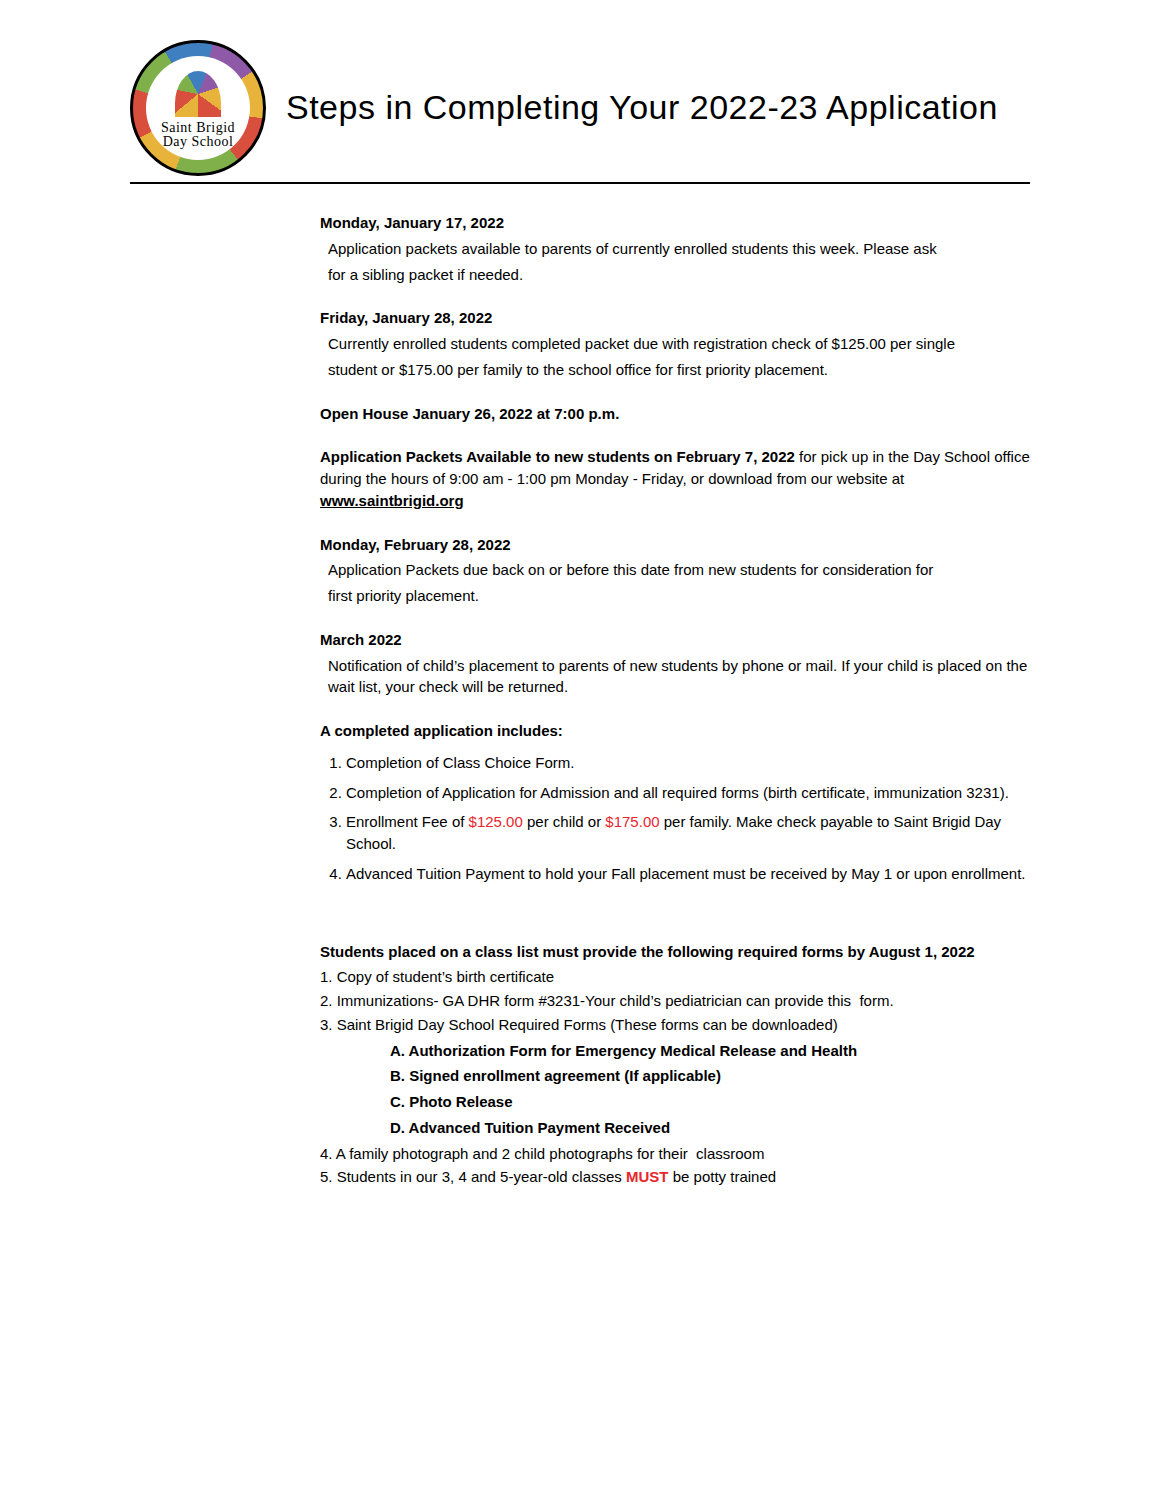Saint Brigid
Day School
Steps in Completing Your 2022-23 Application
Monday, January 17, 2022
Application packets available to parents of currently enrolled students this week. Please ask
for a sibling packet if needed.
Friday, January 28, 2022
Currently enrolled students completed packet due with registration check of $125.00 per single
student or $175.00 per family to the school office for first priority placement.
Open House January 26, 2022 at 7:00 p.m.
Application Packets Available to new students on February 7, 2022 for pick up in the Day School office during the hours of 9:00 am - 1:00 pm Monday - Friday, or download from our website at www.saintbrigid.org
Monday, February 28, 2022
Application Packets due back on or before this date from new students for consideration for
first priority placement.
March 2022
Notification of child’s placement to parents of new students by phone or mail. If your child is placed on the wait list, your check will be returned.
A completed application includes:
Completion of Class Choice Form.
Completion of Application for Admission and all required forms (birth certificate, immunization 3231).
Enrollment Fee of $125.00 per child or $175.00 per family. Make check payable to Saint Brigid Day School.
Advanced Tuition Payment to hold your Fall placement must be received by May 1 or upon enrollment.
Students placed on a class list must provide the following required forms by August 1, 2022
1. Copy of student’s birth certificate
2. Immunizations- GA DHR form #3231-Your child’s pediatrician can provide this form.
3. Saint Brigid Day School Required Forms (These forms can be downloaded)
A. Authorization Form for Emergency Medical Release and Health
B. Signed enrollment agreement (If applicable)
C. Photo Release
D. Advanced Tuition Payment Received
4. A family photograph and 2 child photographs for their classroom
5. Students in our 3, 4 and 5-year-old classes MUST be potty trained